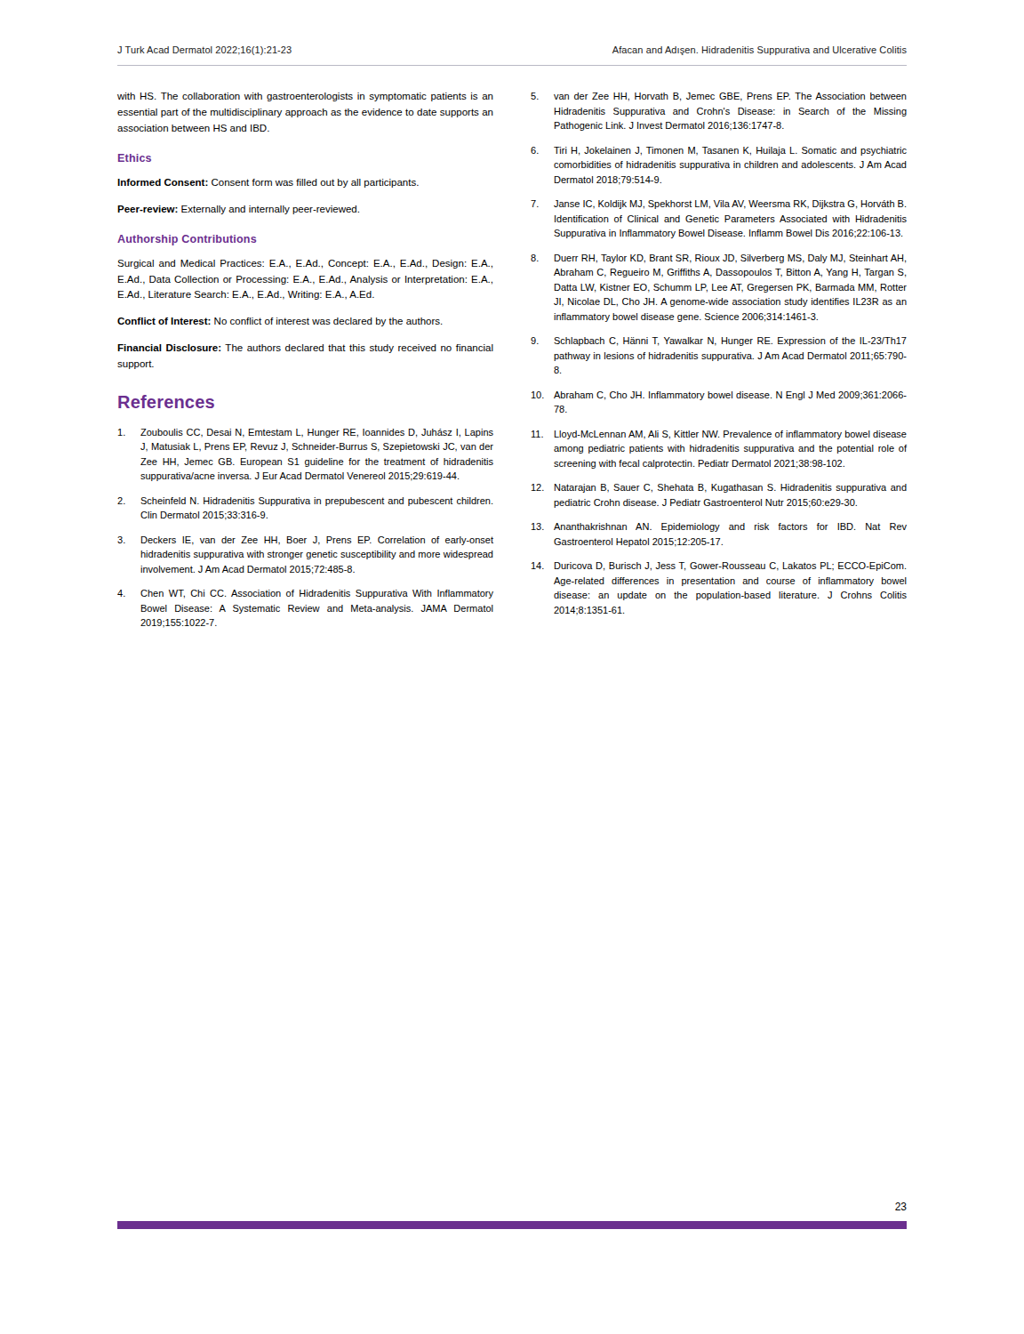J Turk Acad Dermatol 2022;16(1):21-23
Afacan and Adışen. Hidradenitis Suppurativa and Ulcerative Colitis
with HS. The collaboration with gastroenterologists in symptomatic patients is an essential part of the multidisciplinary approach as the evidence to date supports an association between HS and IBD.
Ethics
Informed Consent: Consent form was filled out by all participants.
Peer-review: Externally and internally peer-reviewed.
Authorship Contributions
Surgical and Medical Practices: E.A., E.Ad., Concept: E.A., E.Ad., Design: E.A., E.Ad., Data Collection or Processing: E.A., E.Ad., Analysis or Interpretation: E.A., E.Ad., Literature Search: E.A., E.Ad., Writing: E.A., A.Ed.
Conflict of Interest: No conflict of interest was declared by the authors.
Financial Disclosure: The authors declared that this study received no financial support.
References
Zouboulis CC, Desai N, Emtestam L, Hunger RE, Ioannides D, Juhász I, Lapins J, Matusiak L, Prens EP, Revuz J, Schneider-Burrus S, Szepietowski JC, van der Zee HH, Jemec GB. European S1 guideline for the treatment of hidradenitis suppurativa/acne inversa. J Eur Acad Dermatol Venereol 2015;29:619-44.
Scheinfeld N. Hidradenitis Suppurativa in prepubescent and pubescent children. Clin Dermatol 2015;33:316-9.
Deckers IE, van der Zee HH, Boer J, Prens EP. Correlation of early-onset hidradenitis suppurativa with stronger genetic susceptibility and more widespread involvement. J Am Acad Dermatol 2015;72:485-8.
Chen WT, Chi CC. Association of Hidradenitis Suppurativa With Inflammatory Bowel Disease: A Systematic Review and Meta-analysis. JAMA Dermatol 2019;155:1022-7.
van der Zee HH, Horvath B, Jemec GBE, Prens EP. The Association between Hidradenitis Suppurativa and Crohn's Disease: in Search of the Missing Pathogenic Link. J Invest Dermatol 2016;136:1747-8.
Tiri H, Jokelainen J, Timonen M, Tasanen K, Huilaja L. Somatic and psychiatric comorbidities of hidradenitis suppurativa in children and adolescents. J Am Acad Dermatol 2018;79:514-9.
Janse IC, Koldijk MJ, Spekhorst LM, Vila AV, Weersma RK, Dijkstra G, Horváth B. Identification of Clinical and Genetic Parameters Associated with Hidradenitis Suppurativa in Inflammatory Bowel Disease. Inflamm Bowel Dis 2016;22:106-13.
Duerr RH, Taylor KD, Brant SR, Rioux JD, Silverberg MS, Daly MJ, Steinhart AH, Abraham C, Regueiro M, Griffiths A, Dassopoulos T, Bitton A, Yang H, Targan S, Datta LW, Kistner EO, Schumm LP, Lee AT, Gregersen PK, Barmada MM, Rotter JI, Nicolae DL, Cho JH. A genome-wide association study identifies IL23R as an inflammatory bowel disease gene. Science 2006;314:1461-3.
Schlapbach C, Hänni T, Yawalkar N, Hunger RE. Expression of the IL-23/Th17 pathway in lesions of hidradenitis suppurativa. J Am Acad Dermatol 2011;65:790-8.
Abraham C, Cho JH. Inflammatory bowel disease. N Engl J Med 2009;361:2066-78.
Lloyd-McLennan AM, Ali S, Kittler NW. Prevalence of inflammatory bowel disease among pediatric patients with hidradenitis suppurativa and the potential role of screening with fecal calprotectin. Pediatr Dermatol 2021;38:98-102.
Natarajan B, Sauer C, Shehata B, Kugathasan S. Hidradenitis suppurativa and pediatric Crohn disease. J Pediatr Gastroenterol Nutr 2015;60:e29-30.
Ananthakrishnan AN. Epidemiology and risk factors for IBD. Nat Rev Gastroenterol Hepatol 2015;12:205-17.
Duricova D, Burisch J, Jess T, Gower-Rousseau C, Lakatos PL; ECCO-EpiCom. Age-related differences in presentation and course of inflammatory bowel disease: an update on the population-based literature. J Crohns Colitis 2014;8:1351-61.
23